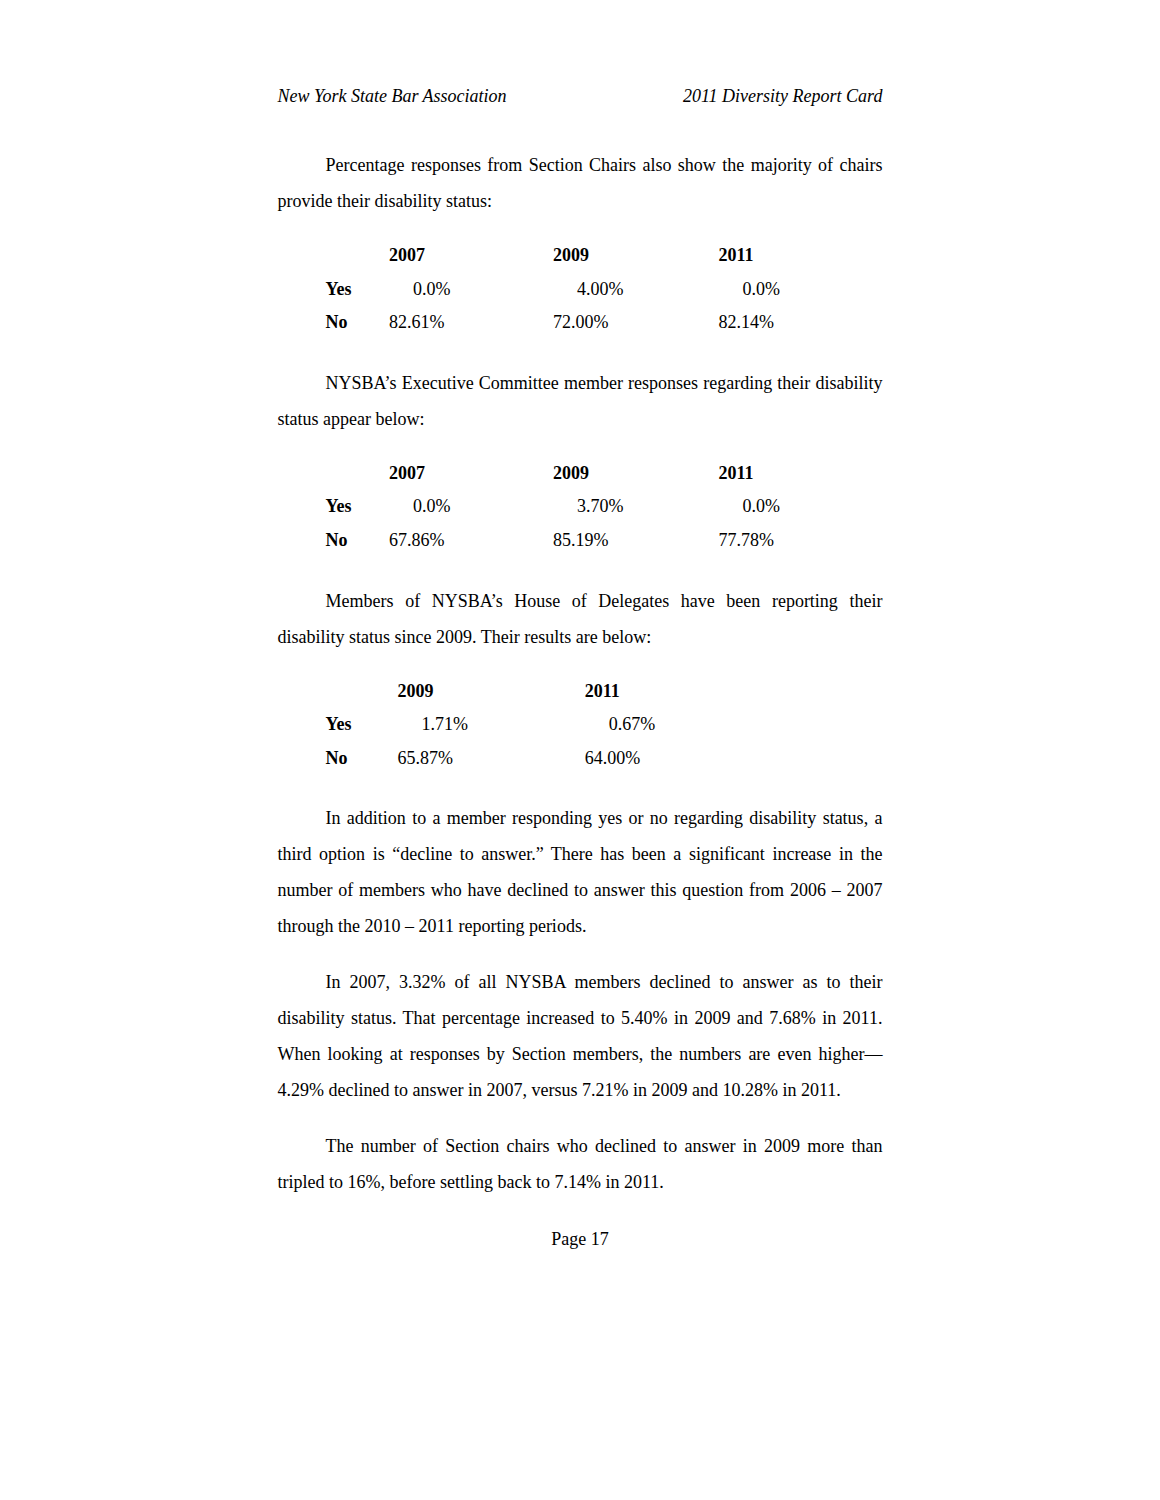New York State Bar Association 2011 Diversity Report Card
Percentage responses from Section Chairs also show the majority of chairs provide their disability status:
| | 2007 | 2009 | 2011 |
| Yes | 0.0% | 4.00% | 0.0% |
| No | 82.61% | 72.00% | 82.14% |
NYSBA’s Executive Committee member responses regarding their disability status appear below:
| | 2007 | 2009 | 2011 |
| Yes | 0.0% | 3.70% | 0.0% |
| No | 67.86% | 85.19% | 77.78% |
Members of NYSBA’s House of Delegates have been reporting their disability status since 2009. Their results are below:
| | 2009 | 2011 |
| Yes | 1.71% | 0.67% |
| No | 65.87% | 64.00% |
In addition to a member responding yes or no regarding disability status, a third option is “decline to answer.” There has been a significant increase in the number of members who have declined to answer this question from 2006 – 2007 through the 2010 – 2011 reporting periods.
In 2007, 3.32% of all NYSBA members declined to answer as to their disability status. That percentage increased to 5.40% in 2009 and 7.68% in 2011. When looking at responses by Section members, the numbers are even higher—4.29% declined to answer in 2007, versus 7.21% in 2009 and 10.28% in 2011.
The number of Section chairs who declined to answer in 2009 more than tripled to 16%, before settling back to 7.14% in 2011.
Page 17